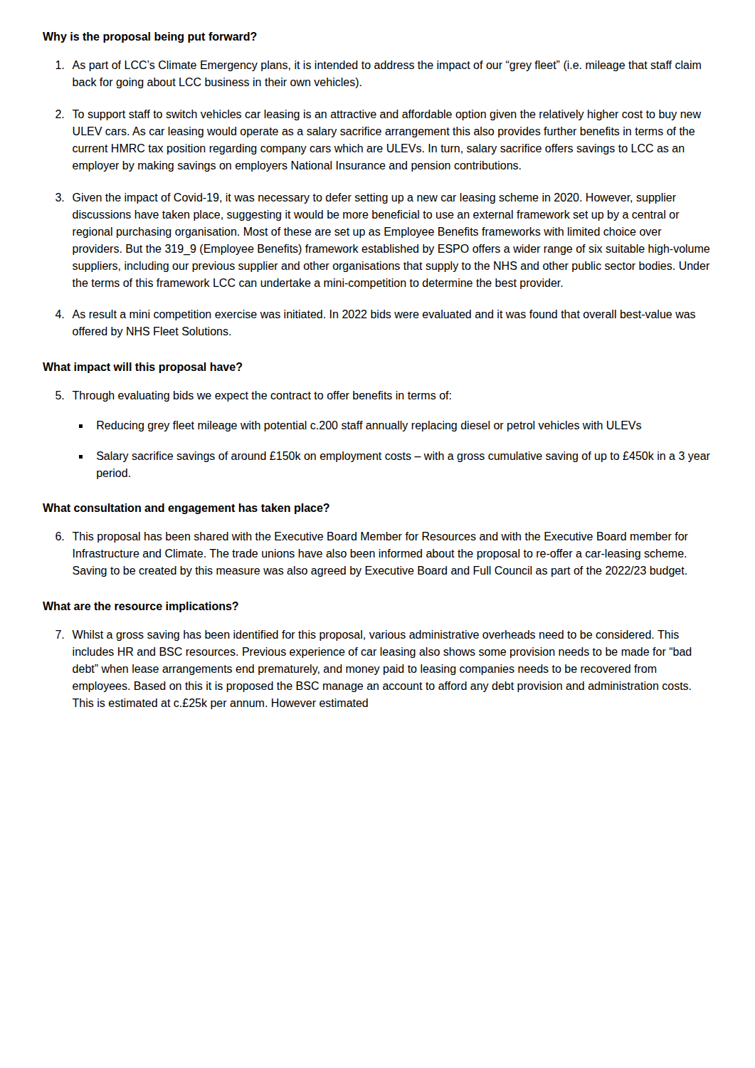Why is the proposal being put forward?
As part of LCC’s Climate Emergency plans, it is intended to address the impact of our “grey fleet” (i.e. mileage that staff claim back for going about LCC business in their own vehicles).
To support staff to switch vehicles car leasing is an attractive and affordable option given the relatively higher cost to buy new ULEV cars. As car leasing would operate as a salary sacrifice arrangement this also provides further benefits in terms of the current HMRC tax position regarding company cars which are ULEVs. In turn, salary sacrifice offers savings to LCC as an employer by making savings on employers National Insurance and pension contributions.
Given the impact of Covid-19, it was necessary to defer setting up a new car leasing scheme in 2020. However, supplier discussions have taken place, suggesting it would be more beneficial to use an external framework set up by a central or regional purchasing organisation. Most of these are set up as Employee Benefits frameworks with limited choice over providers. But the 319_9 (Employee Benefits) framework established by ESPO offers a wider range of six suitable high-volume suppliers, including our previous supplier and other organisations that supply to the NHS and other public sector bodies. Under the terms of this framework LCC can undertake a mini-competition to determine the best provider.
As result a mini competition exercise was initiated. In 2022 bids were evaluated and it was found that overall best-value was offered by NHS Fleet Solutions.
What impact will this proposal have?
Through evaluating bids we expect the contract to offer benefits in terms of:
Reducing grey fleet mileage with potential c.200 staff annually replacing diesel or petrol vehicles with ULEVs
Salary sacrifice savings of around £150k on employment costs – with a gross cumulative saving of up to £450k in a 3 year period.
What consultation and engagement has taken place?
This proposal has been shared with the Executive Board Member for Resources and with the Executive Board member for Infrastructure and Climate. The trade unions have also been informed about the proposal to re-offer a car-leasing scheme. Saving to be created by this measure was also agreed by Executive Board and Full Council as part of the 2022/23 budget.
What are the resource implications?
Whilst a gross saving has been identified for this proposal, various administrative overheads need to be considered. This includes HR and BSC resources. Previous experience of car leasing also shows some provision needs to be made for “bad debt” when lease arrangements end prematurely, and money paid to leasing companies needs to be recovered from employees. Based on this it is proposed the BSC manage an account to afford any debt provision and administration costs. This is estimated at c.£25k per annum. However estimated